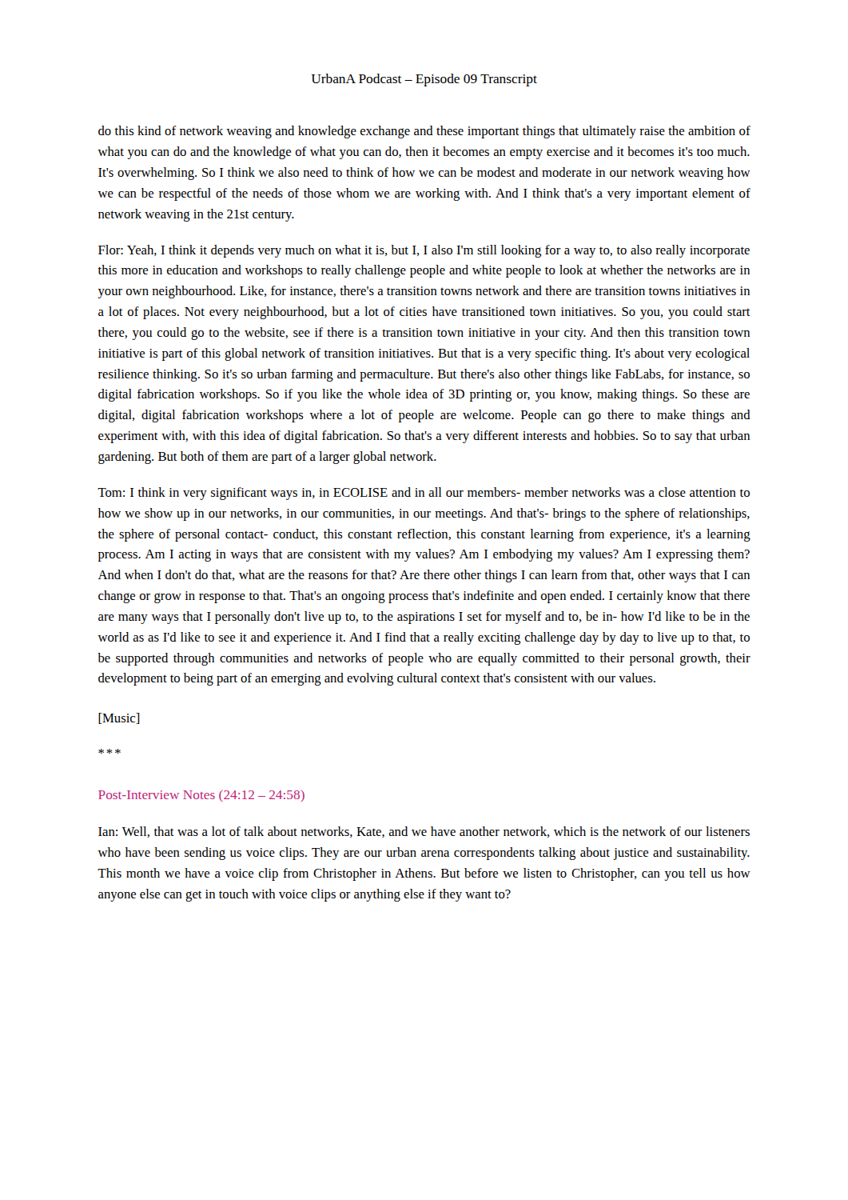UrbanA Podcast – Episode 09 Transcript
do this kind of network weaving and knowledge exchange and these important things that ultimately raise the ambition of what you can do and the knowledge of what you can do, then it becomes an empty exercise and it becomes it's too much. It's overwhelming. So I think we also need to think of how we can be modest and moderate in our network weaving how we can be respectful of the needs of those whom we are working with. And I think that's a very important element of network weaving in the 21st century.
Flor: Yeah, I think it depends very much on what it is, but I, I also I'm still looking for a way to, to also really incorporate this more in education and workshops to really challenge people and white people to look at whether the networks are in your own neighbourhood. Like, for instance, there's a transition towns network and there are transition towns initiatives in a lot of places. Not every neighbourhood, but a lot of cities have transitioned town initiatives. So you, you could start there, you could go to the website, see if there is a transition town initiative in your city. And then this transition town initiative is part of this global network of transition initiatives. But that is a very specific thing. It's about very ecological resilience thinking. So it's so urban farming and permaculture. But there's also other things like FabLabs, for instance, so digital fabrication workshops. So if you like the whole idea of 3D printing or, you know, making things. So these are digital, digital fabrication workshops where a lot of people are welcome. People can go there to make things and experiment with, with this idea of digital fabrication. So that's a very different interests and hobbies. So to say that urban gardening. But both of them are part of a larger global network.
Tom: I think in very significant ways in, in ECOLISE and in all our members- member networks was a close attention to how we show up in our networks, in our communities, in our meetings. And that's- brings to the sphere of relationships, the sphere of personal contact- conduct, this constant reflection, this constant learning from experience, it's a learning process. Am I acting in ways that are consistent with my values? Am I embodying my values? Am I expressing them? And when I don't do that, what are the reasons for that? Are there other things I can learn from that, other ways that I can change or grow in response to that. That's an ongoing process that's indefinite and open ended. I certainly know that there are many ways that I personally don't live up to, to the aspirations I set for myself and to, be in- how I'd like to be in the world as as I'd like to see it and experience it. And I find that a really exciting challenge day by day to live up to that, to be supported through communities and networks of people who are equally committed to their personal growth, their development to being part of an emerging and evolving cultural context that's consistent with our values.
[Music]
***
Post-Interview Notes (24:12 – 24:58)
Ian: Well, that was a lot of talk about networks, Kate, and we have another network, which is the network of our listeners who have been sending us voice clips. They are our urban arena correspondents talking about justice and sustainability. This month we have a voice clip from Christopher in Athens. But before we listen to Christopher, can you tell us how anyone else can get in touch with voice clips or anything else if they want to?